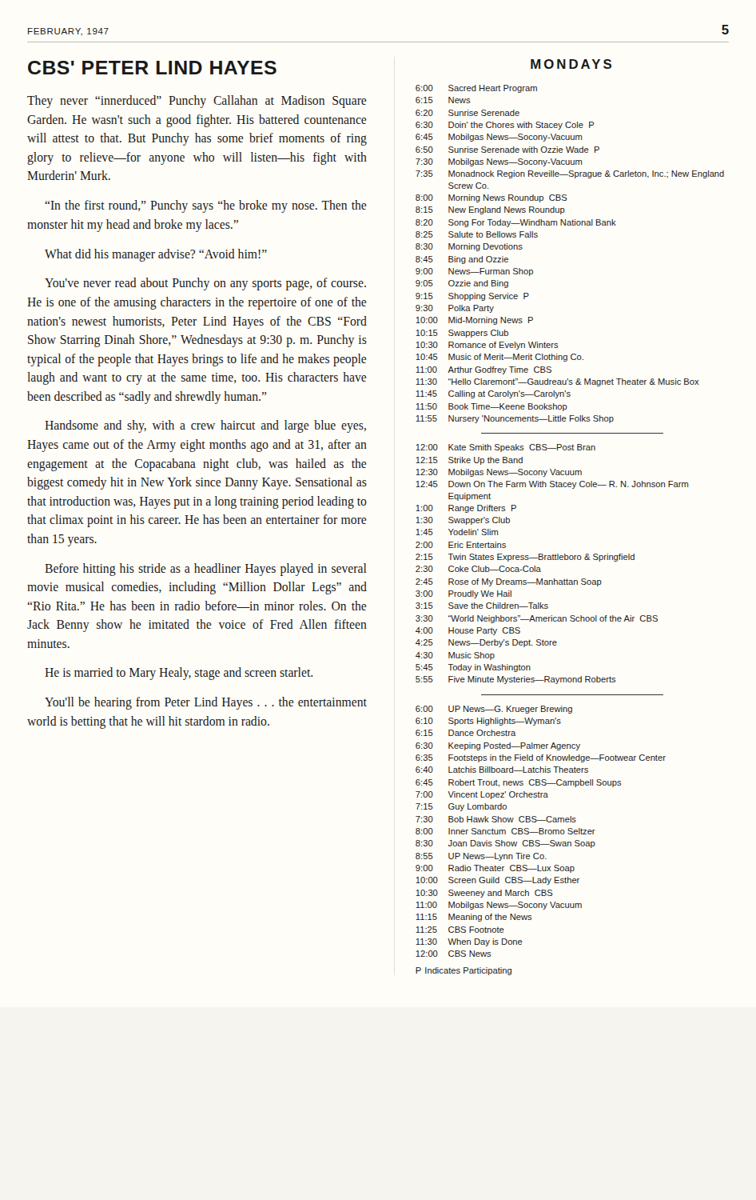FEBRUARY, 1947 5
CBS' PETER LIND HAYES
They never “innerduced” Punchy Callahan at Madison Square Garden. He wasn't such a good fighter. His battered countenance will attest to that. But Punchy has some brief moments of ring glory to relieve—for anyone who will listen—his fight with Murderin' Murk.
“In the first round,” Punchy says “he broke my nose. Then the monster hit my head and broke my laces.”
What did his manager advise? “Avoid him!”
You've never read about Punchy on any sports page, of course. He is one of the amusing characters in the repertoire of one of the nation's newest humorists, Peter Lind Hayes of the CBS “Ford Show Starring Dinah Shore,” Wednesdays at 9:30 p. m. Punchy is typical of the people that Hayes brings to life and he makes people laugh and want to cry at the same time, too. His characters have been described as “sadly and shrewdly human.”
Handsome and shy, with a crew haircut and large blue eyes, Hayes came out of the Army eight months ago and at 31, after an engagement at the Copacabana night club, was hailed as the biggest comedy hit in New York since Danny Kaye. Sensational as that introduction was, Hayes put in a long training period leading to that climax point in his career. He has been an entertainer for more than 15 years.
Before hitting his stride as a headliner Hayes played in several movie musical comedies, including “Million Dollar Legs” and “Rio Rita.” He has been in radio before—in minor roles. On the Jack Benny show he imitated the voice of Fred Allen fifteen minutes.
He is married to Mary Healy, stage and screen starlet.
You'll be hearing from Peter Lind Hayes . . . the entertainment world is betting that he will hit stardom in radio.
MONDAYS
| 6:00 | Sacred Heart Program |
| 6:15 | News |
| 6:20 | Sunrise Serenade |
| 6:30 | Doin' the Chores with Stacey Cole P |
| 6:45 | Mobilgas News—Socony-Vacuum |
| 6:50 | Sunrise Serenade with Ozzie Wade P |
| 7:30 | Mobilgas News—Socony-Vacuum |
| 7:35 | Monadnock Region Reveille—Sprague & Carleton, Inc.; New England Screw Co. |
| 8:00 | Morning News Roundup CBS |
| 8:15 | New England News Roundup |
| 8:20 | Song For Today—Windham National Bank |
| 8:25 | Salute to Bellows Falls |
| 8:30 | Morning Devotions |
| 8:45 | Bing and Ozzie |
| 9:00 | News—Furman Shop |
| 9:05 | Ozzie and Bing |
| 9:15 | Shopping Service P |
| 9:30 | Polka Party |
| 10:00 | Mid-Morning News P |
| 10:15 | Swappers Club |
| 10:30 | Romance of Evelyn Winters |
| 10:45 | Music of Merit—Merit Clothing Co. |
| 11:00 | Arthur Godfrey Time CBS |
| 11:30 | “Hello Claremont”—Gaudreau's & Magnet Theater & Music Box |
| 11:45 | Calling at Carolyn's—Carolyn's |
| 11:50 | Book Time—Keene Bookshop |
| 11:55 | Nursery 'Nouncements—Little Folks Shop |
| 12:00 | Kate Smith Speaks CBS—Post Bran |
| 12:15 | Strike Up the Band |
| 12:30 | Mobilgas News—Socony Vacuum |
| 12:45 | Down On The Farm With Stacey Cole— R. N. Johnson Farm Equipment |
| 1:00 | Range Drifters P |
| 1:30 | Swapper's Club |
| 1:45 | Yodelin' Slim |
| 2:00 | Eric Entertains |
| 2:15 | Twin States Express—Brattleboro & Springfield |
| 2:30 | Coke Club—Coca-Cola |
| 2:45 | Rose of My Dreams—Manhattan Soap |
| 3:00 | Proudly We Hail |
| 3:15 | Save the Children—Talks |
| 3:30 | “World Neighbors”—American School of the Air CBS |
| 4:00 | House Party CBS |
| 4:25 | News—Derby's Dept. Store |
| 4:30 | Music Shop |
| 5:45 | Today in Washington |
| 5:55 | Five Minute Mysteries—Raymond Roberts |
| 6:00 | UP News—G. Krueger Brewing |
| 6:10 | Sports Highlights—Wyman's |
| 6:15 | Dance Orchestra |
| 6:30 | Keeping Posted—Palmer Agency |
| 6:35 | Footsteps in the Field of Knowledge—Footwear Center |
| 6:40 | Latchis Billboard—Latchis Theaters |
| 6:45 | Robert Trout, news CBS—Campbell Soups |
| 7:00 | Vincent Lopez' Orchestra |
| 7:15 | Guy Lombardo |
| 7:30 | Bob Hawk Show CBS—Camels |
| 8:00 | Inner Sanctum CBS—Bromo Seltzer |
| 8:30 | Joan Davis Show CBS—Swan Soap |
| 8:55 | UP News—Lynn Tire Co. |
| 9:00 | Radio Theater CBS—Lux Soap |
| 10:00 | Screen Guild CBS—Lady Esther |
| 10:30 | Sweeney and March CBS |
| 11:00 | Mobilgas News—Socony Vacuum |
| 11:15 | Meaning of the News |
| 11:25 | CBS Footnote |
| 11:30 | When Day is Done |
| 12:00 | CBS News |
PIndicates Participating